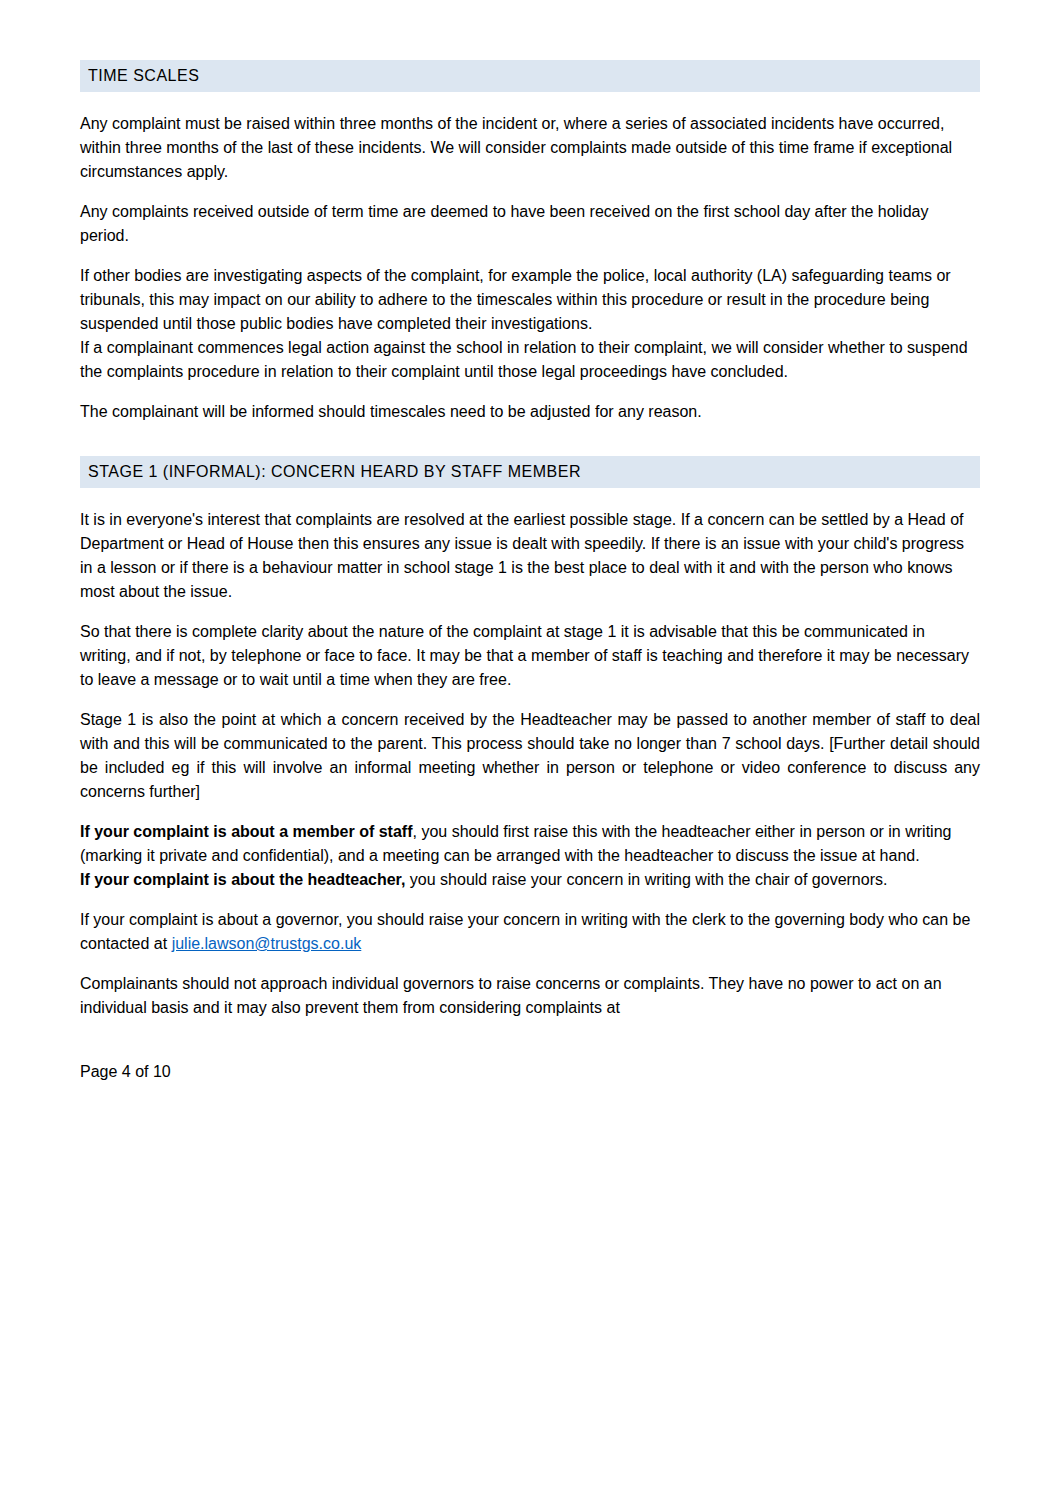TIME SCALES
Any complaint must be raised within three months of the incident or, where a series of associated incidents have occurred, within three months of the last of these incidents. We will consider complaints made outside of this time frame if exceptional circumstances apply.
Any complaints received outside of term time are deemed to have been received on the first school day after the holiday period.
If other bodies are investigating aspects of the complaint, for example the police, local authority (LA) safeguarding teams or tribunals, this may impact on our ability to adhere to the timescales within this procedure or result in the procedure being suspended until those public bodies have completed their investigations.
If a complainant commences legal action against the school in relation to their complaint, we will consider whether to suspend the complaints procedure in relation to their complaint until those legal proceedings have concluded.
The complainant will be informed should timescales need to be adjusted for any reason.
STAGE 1 (INFORMAL): CONCERN HEARD BY STAFF MEMBER
It is in everyone's interest that complaints are resolved at the earliest possible stage. If a concern can be settled by a Head of Department or Head of House then this ensures any issue is dealt with speedily. If there is an issue with your child's progress in a lesson or if there is a behaviour matter in school stage 1 is the best place to deal with it and with the person who knows most about the issue.
So that there is complete clarity about the nature of the complaint at stage 1 it is advisable that this be communicated in writing, and if not, by telephone or face to face. It may be that a member of staff is teaching and therefore it may be necessary to leave a message or to wait until a time when they are free.
Stage 1 is also the point at which a concern received by the Headteacher may be passed to another member of staff to deal with and this will be communicated to the parent. This process should take no longer than 7 school days. [Further detail should be included eg if this will involve an informal meeting whether in person or telephone or video conference to discuss any concerns further]
If your complaint is about a member of staff, you should first raise this with the headteacher either in person or in writing (marking it private and confidential), and a meeting can be arranged with the headteacher to discuss the issue at hand.
If your complaint is about the headteacher, you should raise your concern in writing with the chair of governors.
If your complaint is about a governor, you should raise your concern in writing with the clerk to the governing body who can be contacted at julie.lawson@trustgs.co.uk
Complainants should not approach individual governors to raise concerns or complaints. They have no power to act on an individual basis and it may also prevent them from considering complaints at
Page 4 of 10